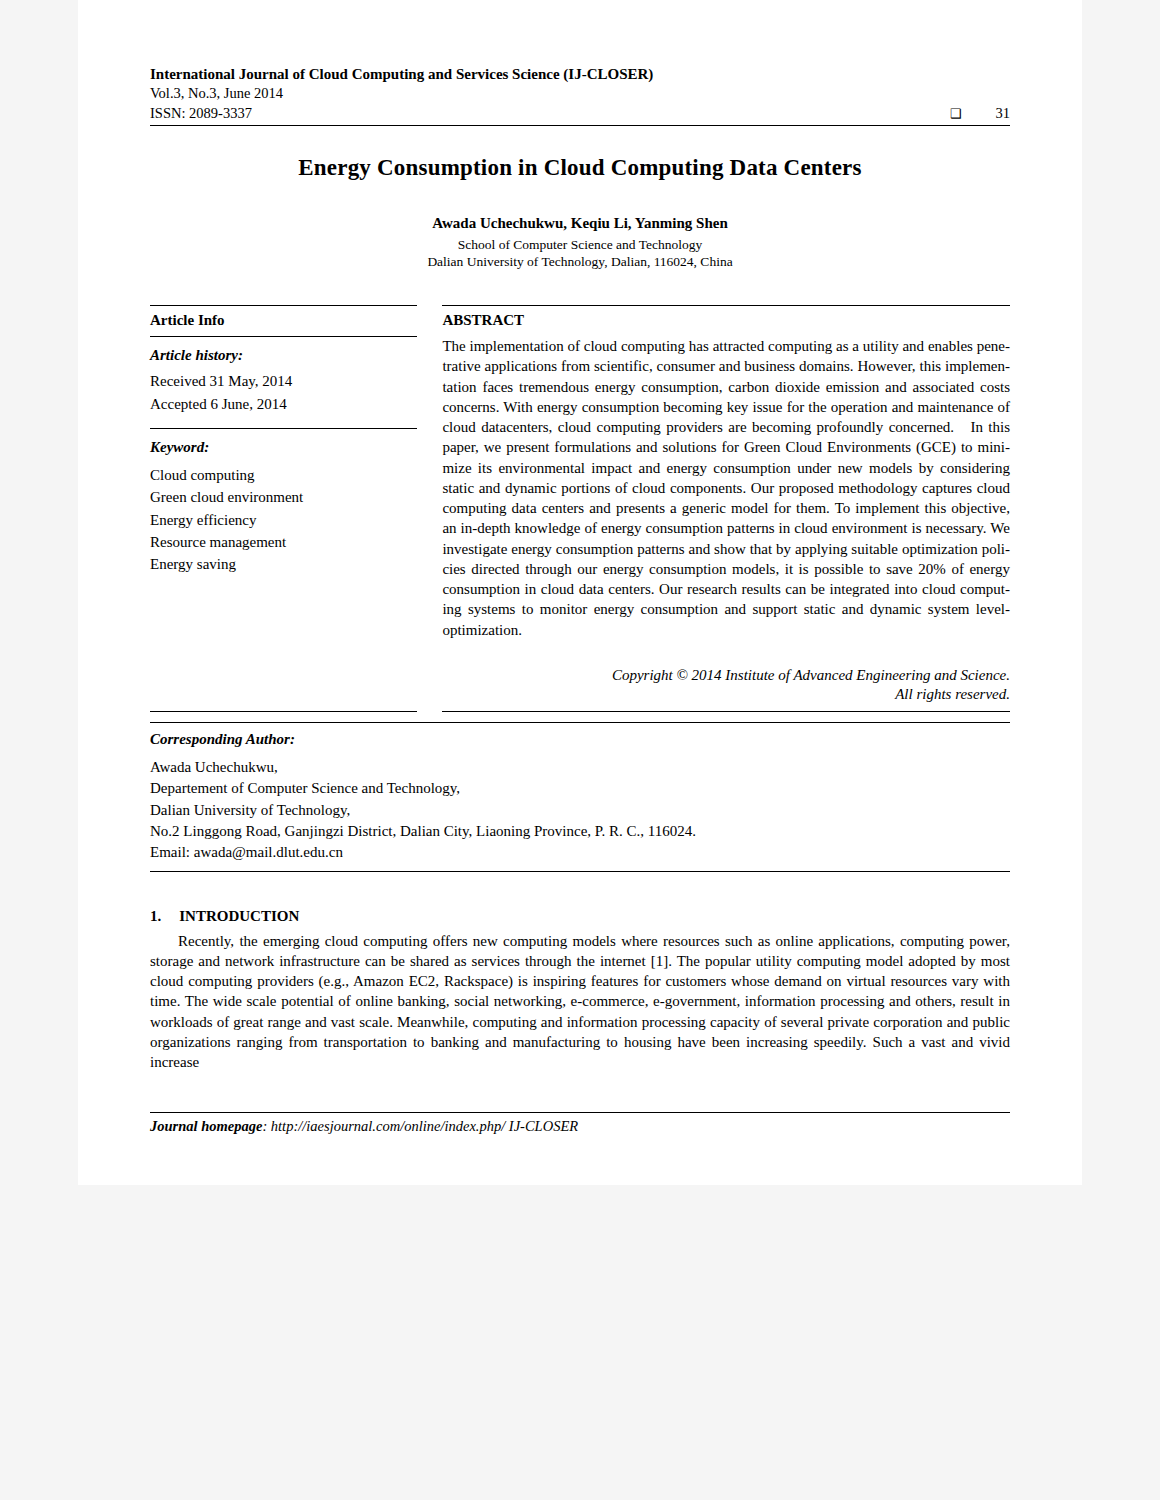International Journal of Cloud Computing and Services Science (IJ-CLOSER)
Vol.3, No.3, June 2014
ISSN: 2089-3337
❑31
Energy Consumption in Cloud Computing Data Centers
Awada Uchechukwu, Keqiu Li, Yanming Shen
School of Computer Science and Technology
Dalian University of Technology, Dalian, 116024, China
| Article Info Article history: Received 31 May, 2014 Accepted 6 June, 2014 Keyword: Cloud computing Green cloud environment Energy efficiency Resource management Energy saving | | ABSTRACT The implementation of cloud computing has attracted computing as a utility and enables penetrative applications from scientific, consumer and business domains. However, this implementation faces tremendous energy consumption, carbon dioxide emission and associated costs concerns. With energy consumption becoming key issue for the operation and maintenance of cloud datacenters, cloud computing providers are becoming profoundly concerned. In this paper, we present formulations and solutions for Green Cloud Environments (GCE) to minimize its environmental impact and energy consumption under new models by considering static and dynamic portions of cloud components. Our proposed methodology captures cloud computing data centers and presents a generic model for them. To implement this objective, an in-depth knowledge of energy consumption patterns in cloud environment is necessary. We investigate energy consumption patterns and show that by applying suitable optimization policies directed through our energy consumption models, it is possible to save 20% of energy consumption in cloud data centers. Our research results can be integrated into cloud computing systems to monitor energy consumption and support static and dynamic system level-optimization. Copyright © 2014 Institute of Advanced Engineering and Science. All rights reserved. |
Corresponding Author:
Awada Uchechukwu,
Departement of Computer Science and Technology,
Dalian University of Technology,
No.2 Linggong Road, Ganjingzi District, Dalian City, Liaoning Province, P. R. C., 116024.
Email: awada@mail.dlut.edu.cn
1. INTRODUCTION
Recently, the emerging cloud computing offers new computing models where resources such as online applications, computing power, storage and network infrastructure can be shared as services through the internet [1]. The popular utility computing model adopted by most cloud computing providers (e.g., Amazon EC2, Rackspace) is inspiring features for customers whose demand on virtual resources vary with time. The wide scale potential of online banking, social networking, e-commerce, e-government, information processing and others, result in workloads of great range and vast scale. Meanwhile, computing and information processing capacity of several private corporation and public organizations ranging from transportation to banking and manufacturing to housing have been increasing speedily. Such a vast and vivid increase
Journal homepage: http://iaesjournal.com/online/index.php/ IJ-CLOSER